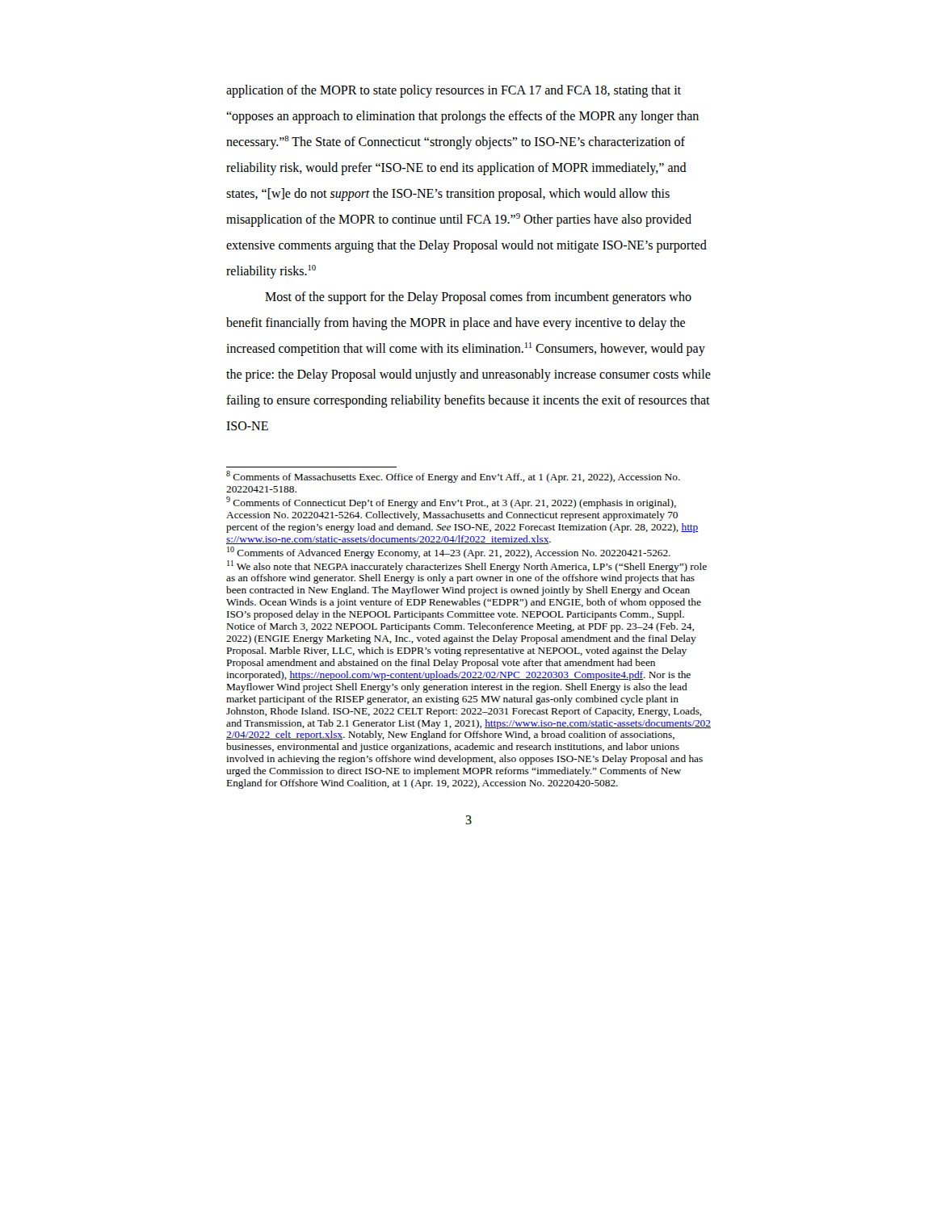application of the MOPR to state policy resources in FCA 17 and FCA 18, stating that it “opposes an approach to elimination that prolongs the effects of the MOPR any longer than necessary.”8 The State of Connecticut “strongly objects” to ISO-NE’s characterization of reliability risk, would prefer “ISO-NE to end its application of MOPR immediately,” and states, “[w]e do not support the ISO-NE’s transition proposal, which would allow this misapplication of the MOPR to continue until FCA 19.”9 Other parties have also provided extensive comments arguing that the Delay Proposal would not mitigate ISO-NE’s purported reliability risks.10
Most of the support for the Delay Proposal comes from incumbent generators who benefit financially from having the MOPR in place and have every incentive to delay the increased competition that will come with its elimination.11 Consumers, however, would pay the price: the Delay Proposal would unjustly and unreasonably increase consumer costs while failing to ensure corresponding reliability benefits because it incents the exit of resources that ISO-NE
8 Comments of Massachusetts Exec. Office of Energy and Env’t Aff., at 1 (Apr. 21, 2022), Accession No. 20220421-5188.
9 Comments of Connecticut Dep’t of Energy and Env’t Prot., at 3 (Apr. 21, 2022) (emphasis in original), Accession No. 20220421-5264. Collectively, Massachusetts and Connecticut represent approximately 70 percent of the region’s energy load and demand. See ISO-NE, 2022 Forecast Itemization (Apr. 28, 2022), https://www.iso-ne.com/static-assets/documents/2022/04/lf2022_itemized.xlsx.
10 Comments of Advanced Energy Economy, at 14–23 (Apr. 21, 2022), Accession No. 20220421-5262.
11 We also note that NEGPA inaccurately characterizes Shell Energy North America, LP’s (“Shell Energy”) role as an offshore wind generator. Shell Energy is only a part owner in one of the offshore wind projects that has been contracted in New England. The Mayflower Wind project is owned jointly by Shell Energy and Ocean Winds. Ocean Winds is a joint venture of EDP Renewables (“EDPR”) and ENGIE, both of whom opposed the ISO’s proposed delay in the NEPOOL Participants Committee vote. NEPOOL Participants Comm., Suppl. Notice of March 3, 2022 NEPOOL Participants Comm. Teleconference Meeting, at PDF pp. 23–24 (Feb. 24, 2022) (ENGIE Energy Marketing NA, Inc., voted against the Delay Proposal amendment and the final Delay Proposal. Marble River, LLC, which is EDPR’s voting representative at NEPOOL, voted against the Delay Proposal amendment and abstained on the final Delay Proposal vote after that amendment had been incorporated), https://nepool.com/wp-content/uploads/2022/02/NPC_20220303_Composite4.pdf. Nor is the Mayflower Wind project Shell Energy’s only generation interest in the region. Shell Energy is also the lead market participant of the RISEP generator, an existing 625 MW natural gas-only combined cycle plant in Johnston, Rhode Island. ISO-NE, 2022 CELT Report: 2022–2031 Forecast Report of Capacity, Energy, Loads, and Transmission, at Tab 2.1 Generator List (May 1, 2021), https://www.iso-ne.com/static-assets/documents/2022/04/2022_celt_report.xlsx. Notably, New England for Offshore Wind, a broad coalition of associations, businesses, environmental and justice organizations, academic and research institutions, and labor unions involved in achieving the region’s offshore wind development, also opposes ISO-NE’s Delay Proposal and has urged the Commission to direct ISO-NE to implement MOPR reforms “immediately.” Comments of New England for Offshore Wind Coalition, at 1 (Apr. 19, 2022), Accession No. 20220420-5082.
3